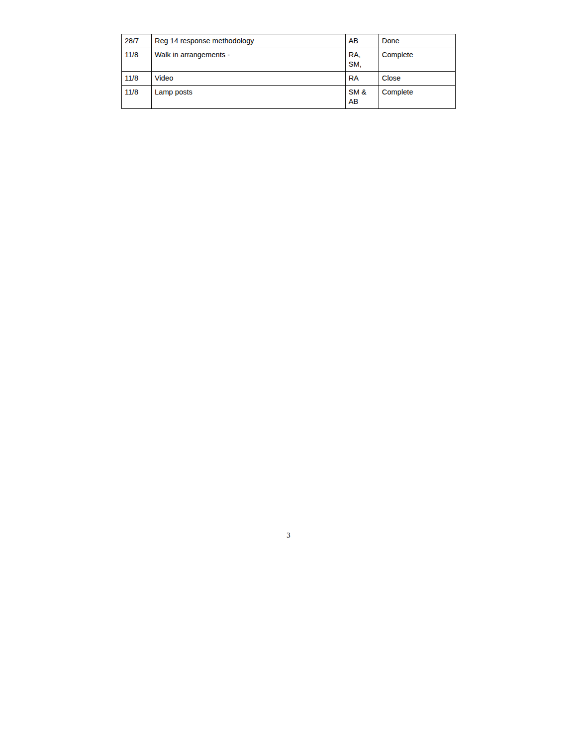| 28/7 | Reg 14 response methodology | AB | Done |
| 11/8 | Walk in arrangements - | RA, SM, | Complete |
| 11/8 | Video | RA | Close |
| 11/8 | Lamp posts | SM & AB | Complete |
3